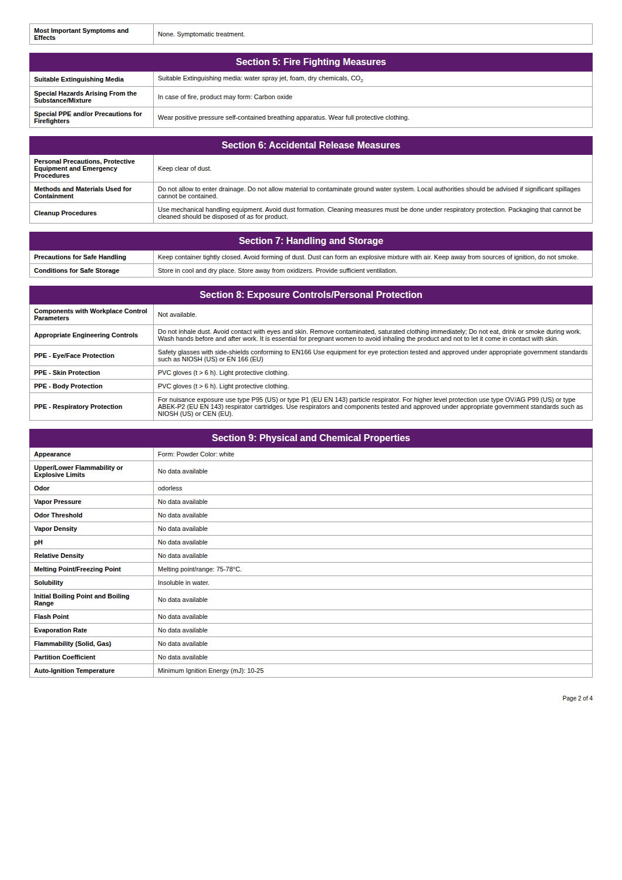| Most Important Symptoms and Effects | None. Symptomatic treatment. |
| Section 5: Fire Fighting Measures |
| Suitable Extinguishing Media | Suitable Extinguishing media: water spray jet, foam, dry chemicals, CO 2 |
| Special Hazards Arising From the Substance/Mixture | In case of fire, product may form: Carbon oxide |
| Special PPE and/or Precautions for Firefighters | Wear positive pressure self-contained breathing apparatus. Wear full protective clothing. |
| Section 6: Accidental Release Measures |
| Personal Precautions, Protective Equipment and Emergency Procedures | Keep clear of dust. |
| Methods and Materials Used for Containment | Do not allow to enter drainage. Do not allow material to contaminate ground water system. Local authorities should be advised if significant spillages cannot be contained. |
| Cleanup Procedures | Use mechanical handling equipment. Avoid dust formation. Cleaning measures must be done under respiratory protection. Packaging that cannot be cleaned should be disposed of as for product. |
| Section 7: Handling and Storage |
| Precautions for Safe Handling | Keep container tightly closed. Avoid forming of dust. Dust can form an explosive mixture with air. Keep away from sources of ignition, do not smoke. |
| Conditions for Safe Storage | Store in cool and dry place. Store away from oxidizers. Provide sufficient ventilation. |
| Section 8: Exposure Controls/Personal Protection |
| Components with Workplace Control Parameters | Not available. |
| Appropriate Engineering Controls | Do not inhale dust. Avoid contact with eyes and skin. Remove contaminated, saturated clothing immediately; Do not eat, drink or smoke during work. Wash hands before and after work. It is essential for pregnant women to avoid inhaling the product and not to let it come in contact with skin. |
| PPE - Eye/Face Protection | Safety glasses with side-shields conforming to EN166 Use equipment for eye protection tested and approved under appropriate government standards such as NIOSH (US) or EN 166 (EU) |
| PPE - Skin Protection | PVC gloves (t > 6 h). Light protective clothing. |
| PPE - Body Protection | PVC gloves (t > 6 h). Light protective clothing. |
| PPE - Respiratory Protection | For nuisance exposure use type P95 (US) or type P1 (EU EN 143) particle respirator. For higher level protection use type OV/AG P99 (US) or type ABEK-P2 (EU EN 143) respirator cartridges. Use respirators and components tested and approved under appropriate government standards such as NIOSH (US) or CEN (EU). |
| Section 9: Physical and Chemical Properties |
| Appearance | Form: Powder Color: white |
| Upper/Lower Flammability or Explosive Limits | No data available |
| Odor | odorless |
| Vapor Pressure | No data available |
| Odor Threshold | No data available |
| Vapor Density | No data available |
| pH | No data available |
| Relative Density | No data available |
| Melting Point/Freezing Point | Melting point/range: 75-78°C. |
| Solubility | Insoluble in water. |
| Initial Boiling Point and Boiling Range | No data available |
| Flash Point | No data available |
| Evaporation Rate | No data available |
| Flammability (Solid, Gas) | No data available |
| Partition Coefficient | No data available |
| Auto-Ignition Temperature | Minimum Ignition Energy (mJ): 10-25 |
Page 2 of 4